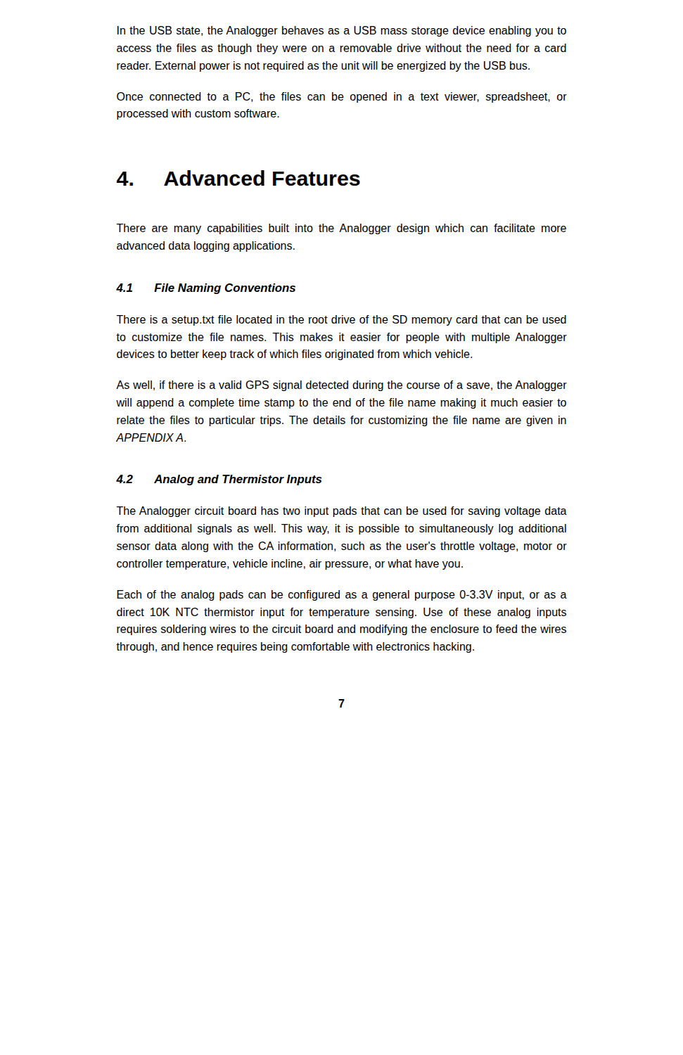In the USB state, the Analogger behaves as a USB mass storage device enabling you to access the files as though they were on a removable drive without the need for a card reader. External power is not required as the unit will be energized by the USB bus.
Once connected to a PC, the files can be opened in a text viewer, spreadsheet, or processed with custom software.
4. Advanced Features
There are many capabilities built into the Analogger design which can facilitate more advanced data logging applications.
4.1 File Naming Conventions
There is a setup.txt file located in the root drive of the SD memory card that can be used to customize the file names. This makes it easier for people with multiple Analogger devices to better keep track of which files originated from which vehicle.
As well, if there is a valid GPS signal detected during the course of a save, the Analogger will append a complete time stamp to the end of the file name making it much easier to relate the files to particular trips. The details for customizing the file name are given in APPENDIX A.
4.2 Analog and Thermistor Inputs
The Analogger circuit board has two input pads that can be used for saving voltage data from additional signals as well. This way, it is possible to simultaneously log additional sensor data along with the CA information, such as the user's throttle voltage, motor or controller temperature, vehicle incline, air pressure, or what have you.
Each of the analog pads can be configured as a general purpose 0-3.3V input, or as a direct 10K NTC thermistor input for temperature sensing. Use of these analog inputs requires soldering wires to the circuit board and modifying the enclosure to feed the wires through, and hence requires being comfortable with electronics hacking.
7